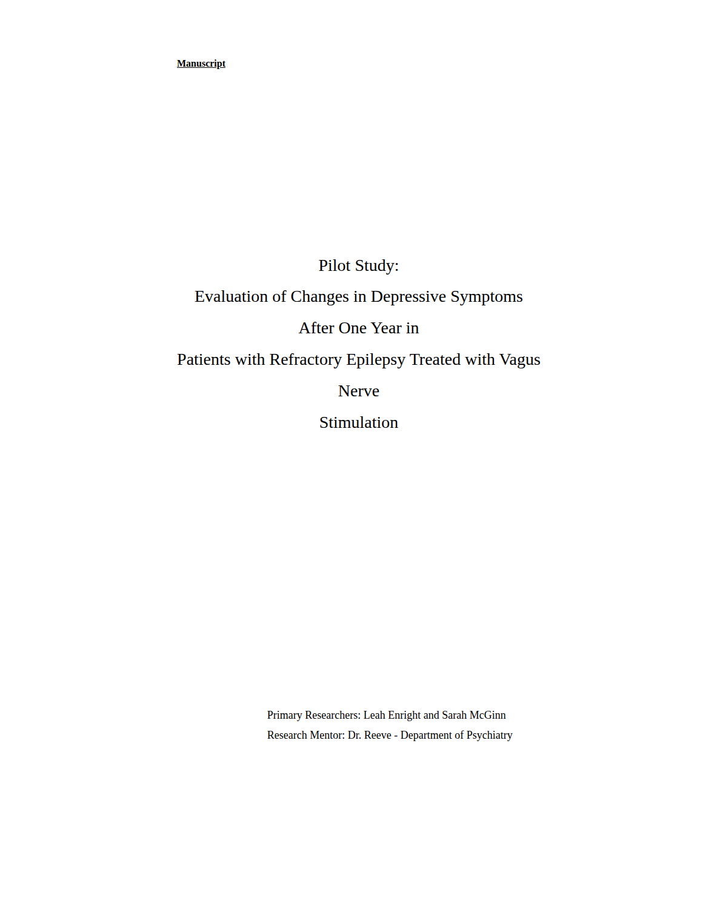Manuscript
Pilot Study:
Evaluation of Changes in Depressive Symptoms After One Year in
Patients with Refractory Epilepsy Treated with Vagus Nerve
Stimulation
Primary Researchers: Leah Enright and Sarah McGinn
Research Mentor: Dr. Reeve - Department of Psychiatry